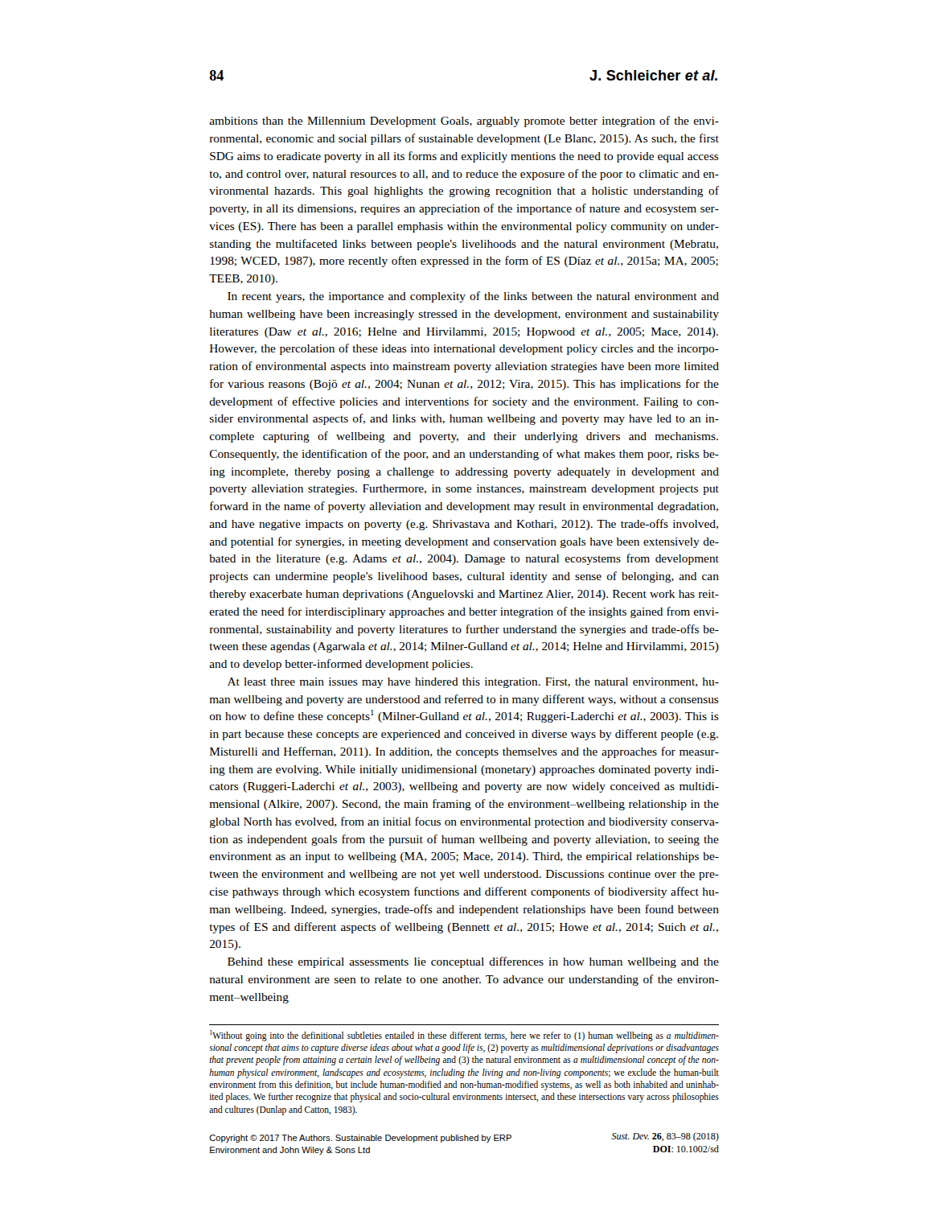84
J. Schleicher et al.
ambitions than the Millennium Development Goals, arguably promote better integration of the environmental, economic and social pillars of sustainable development (Le Blanc, 2015). As such, the first SDG aims to eradicate poverty in all its forms and explicitly mentions the need to provide equal access to, and control over, natural resources to all, and to reduce the exposure of the poor to climatic and environmental hazards. This goal highlights the growing recognition that a holistic understanding of poverty, in all its dimensions, requires an appreciation of the importance of nature and ecosystem services (ES). There has been a parallel emphasis within the environmental policy community on understanding the multifaceted links between people's livelihoods and the natural environment (Mebratu, 1998; WCED, 1987), more recently often expressed in the form of ES (Díaz et al., 2015a; MA, 2005; TEEB, 2010).
In recent years, the importance and complexity of the links between the natural environment and human wellbeing have been increasingly stressed in the development, environment and sustainability literatures (Daw et al., 2016; Helne and Hirvilammi, 2015; Hopwood et al., 2005; Mace, 2014). However, the percolation of these ideas into international development policy circles and the incorporation of environmental aspects into mainstream poverty alleviation strategies have been more limited for various reasons (Bojö et al., 2004; Nunan et al., 2012; Vira, 2015). This has implications for the development of effective policies and interventions for society and the environment. Failing to consider environmental aspects of, and links with, human wellbeing and poverty may have led to an incomplete capturing of wellbeing and poverty, and their underlying drivers and mechanisms. Consequently, the identification of the poor, and an understanding of what makes them poor, risks being incomplete, thereby posing a challenge to addressing poverty adequately in development and poverty alleviation strategies. Furthermore, in some instances, mainstream development projects put forward in the name of poverty alleviation and development may result in environmental degradation, and have negative impacts on poverty (e.g. Shrivastava and Kothari, 2012). The trade-offs involved, and potential for synergies, in meeting development and conservation goals have been extensively debated in the literature (e.g. Adams et al., 2004). Damage to natural ecosystems from development projects can undermine people's livelihood bases, cultural identity and sense of belonging, and can thereby exacerbate human deprivations (Anguelovski and Martinez Alier, 2014). Recent work has reiterated the need for interdisciplinary approaches and better integration of the insights gained from environmental, sustainability and poverty literatures to further understand the synergies and trade-offs between these agendas (Agarwala et al., 2014; Milner-Gulland et al., 2014; Helne and Hirvilammi, 2015) and to develop better-informed development policies.
At least three main issues may have hindered this integration. First, the natural environment, human wellbeing and poverty are understood and referred to in many different ways, without a consensus on how to define these concepts1 (Milner-Gulland et al., 2014; Ruggeri-Laderchi et al., 2003). This is in part because these concepts are experienced and conceived in diverse ways by different people (e.g. Misturelli and Heffernan, 2011). In addition, the concepts themselves and the approaches for measuring them are evolving. While initially unidimensional (monetary) approaches dominated poverty indicators (Ruggeri-Laderchi et al., 2003), wellbeing and poverty are now widely conceived as multidimensional (Alkire, 2007). Second, the main framing of the environment–wellbeing relationship in the global North has evolved, from an initial focus on environmental protection and biodiversity conservation as independent goals from the pursuit of human wellbeing and poverty alleviation, to seeing the environment as an input to wellbeing (MA, 2005; Mace, 2014). Third, the empirical relationships between the environment and wellbeing are not yet well understood. Discussions continue over the precise pathways through which ecosystem functions and different components of biodiversity affect human wellbeing. Indeed, synergies, trade-offs and independent relationships have been found between types of ES and different aspects of wellbeing (Bennett et al., 2015; Howe et al., 2014; Suich et al., 2015).
Behind these empirical assessments lie conceptual differences in how human wellbeing and the natural environment are seen to relate to one another. To advance our understanding of the environment–wellbeing
1Without going into the definitional subtleties entailed in these different terms, here we refer to (1) human wellbeing as a multidimensional concept that aims to capture diverse ideas about what a good life is, (2) poverty as multidimensional deprivations or disadvantages that prevent people from attaining a certain level of wellbeing and (3) the natural environment as a multidimensional concept of the non-human physical environment, landscapes and ecosystems, including the living and non-living components; we exclude the human-built environment from this definition, but include human-modified and non-human-modified systems, as well as both inhabited and uninhabited places. We further recognize that physical and socio-cultural environments intersect, and these intersections vary across philosophies and cultures (Dunlap and Catton, 1983).
Copyright © 2017 The Authors. Sustainable Development published by ERP Environment and John Wiley & Sons Ltd
Sust. Dev. 26, 83–98 (2018)
DOI: 10.1002/sd